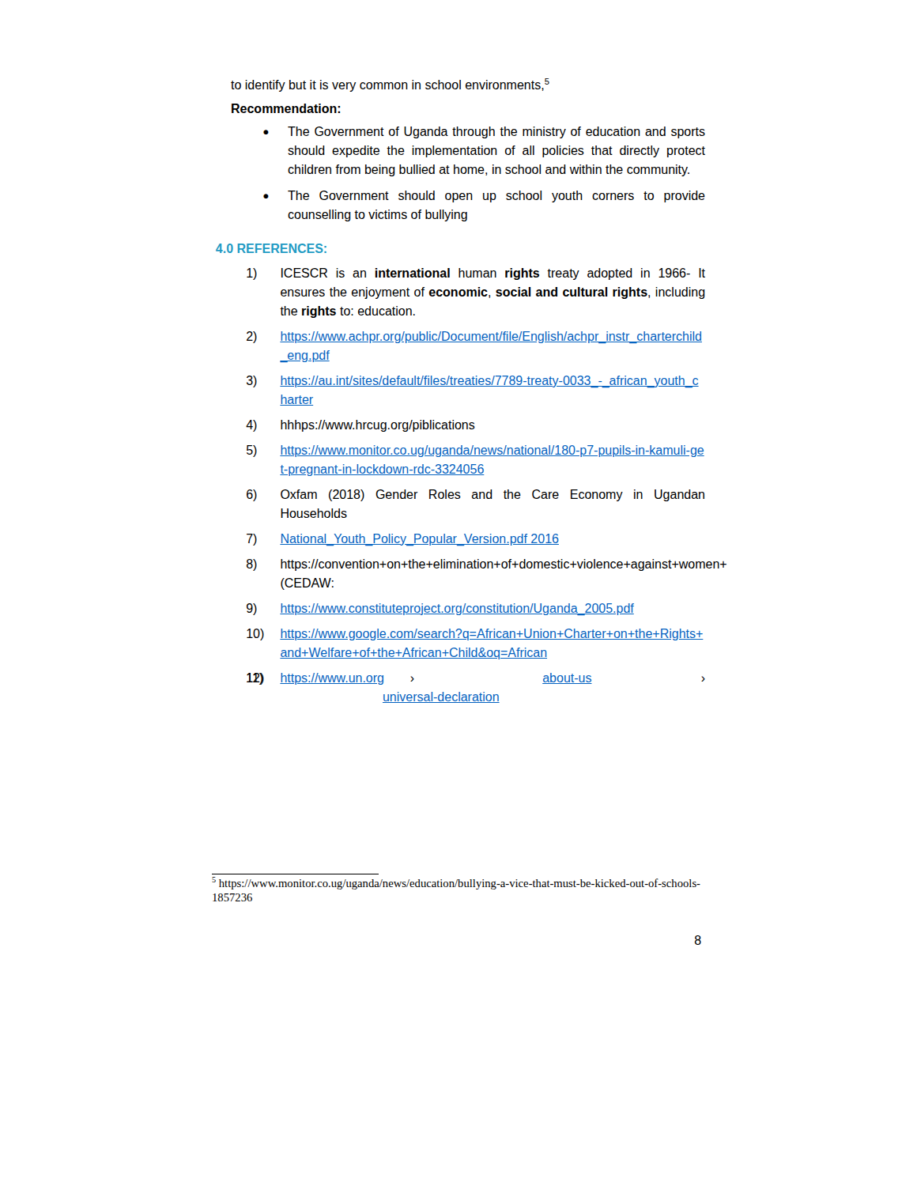to identify but it is very common in school environments,5
Recommendation:
The Government of Uganda through the ministry of education and sports should expedite the implementation of all policies that directly protect children from being bullied at home, in school and within the community.
The Government should open up school youth corners to provide counselling to victims of bullying
4.0 REFERENCES:
ICESCR is an international human rights treaty adopted in 1966- It ensures the enjoyment of economic, social and cultural rights, including the rights to: education.
https://www.achpr.org/public/Document/file/English/achpr_instr_charterchild_eng.pdf
https://au.int/sites/default/files/treaties/7789-treaty-0033_-_african_youth_charter
hhhps://www.hrcug.org/piblications
https://www.monitor.co.ug/uganda/news/national/180-p7-pupils-in-kamuli-get-pregnant-in-lockdown-rdc-3324056
Oxfam (2018) Gender Roles and the Care Economy in Ugandan Households
National_Youth_Policy_Popular_Version.pdf 2016
https://convention+on+the+elimination+of+domestic+violence+against+women+(CEDAW:
https://www.constituteproject.org/constitution/Uganda_2005.pdf
https://www.google.com/search?q=African+Union+Charter+on+the+Rights+and+Welfare+of+the+African+Child&oq=African
https://www.un.org › about-us › universal-declaration
5 https://www.monitor.co.ug/uganda/news/education/bullying-a-vice-that-must-be-kicked-out-of-schools-1857236
8